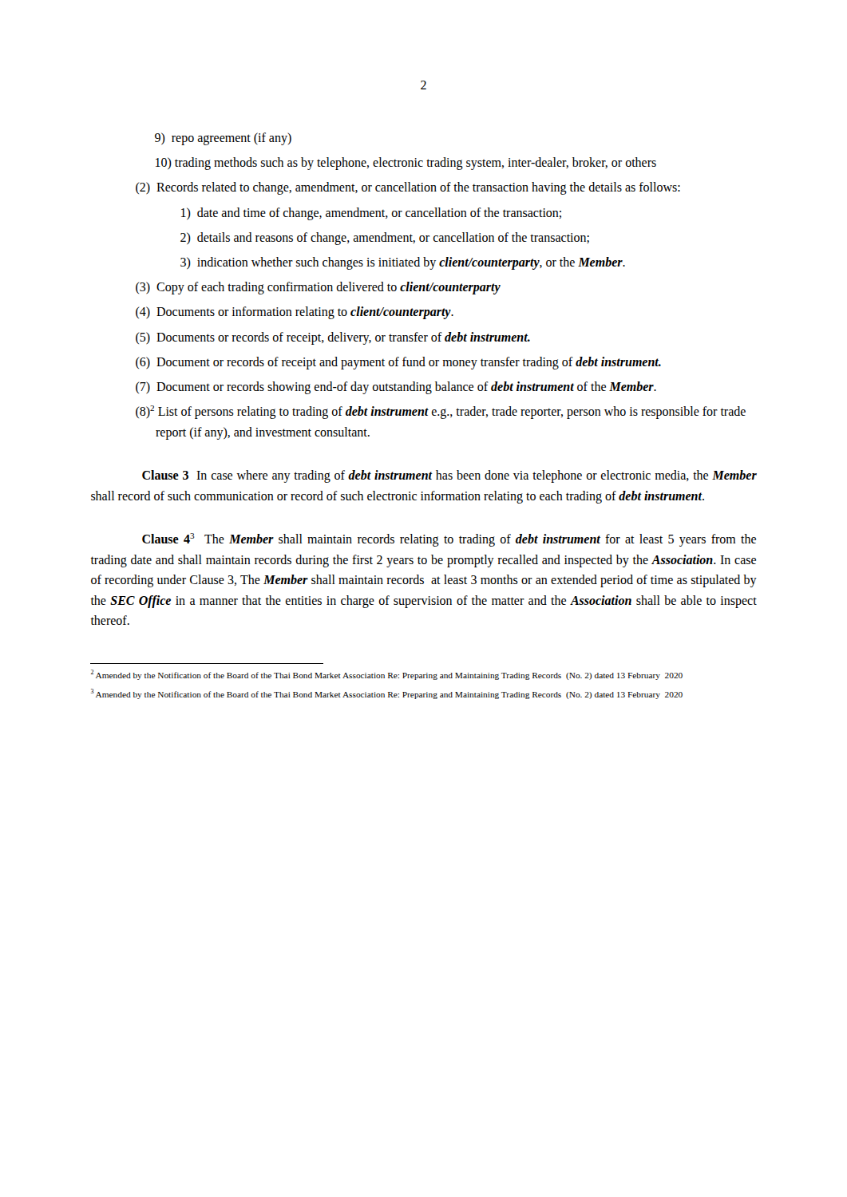2
9) repo agreement (if any)
10) trading methods such as by telephone, electronic trading system, inter-dealer, broker, or others
(2) Records related to change, amendment, or cancellation of the transaction having the details as follows:
1) date and time of change, amendment, or cancellation of the transaction;
2) details and reasons of change, amendment, or cancellation of the transaction;
3) indication whether such changes is initiated by client/counterparty, or the Member.
(3) Copy of each trading confirmation delivered to client/counterparty
(4) Documents or information relating to client/counterparty.
(5) Documents or records of receipt, delivery, or transfer of debt instrument.
(6) Document or records of receipt and payment of fund or money transfer trading of debt instrument.
(7) Document or records showing end-of day outstanding balance of debt instrument of the Member.
(8)2 List of persons relating to trading of debt instrument e.g., trader, trade reporter, person who is responsible for trade report (if any), and investment consultant.
Clause 3 In case where any trading of debt instrument has been done via telephone or electronic media, the Member shall record of such communication or record of such electronic information relating to each trading of debt instrument.
Clause 43 The Member shall maintain records relating to trading of debt instrument for at least 5 years from the trading date and shall maintain records during the first 2 years to be promptly recalled and inspected by the Association. In case of recording under Clause 3, The Member shall maintain records at least 3 months or an extended period of time as stipulated by the SEC Office in a manner that the entities in charge of supervision of the matter and the Association shall be able to inspect thereof.
2 Amended by the Notification of the Board of the Thai Bond Market Association Re: Preparing and Maintaining Trading Records (No. 2) dated 13 February 2020
3 Amended by the Notification of the Board of the Thai Bond Market Association Re: Preparing and Maintaining Trading Records (No. 2) dated 13 February 2020